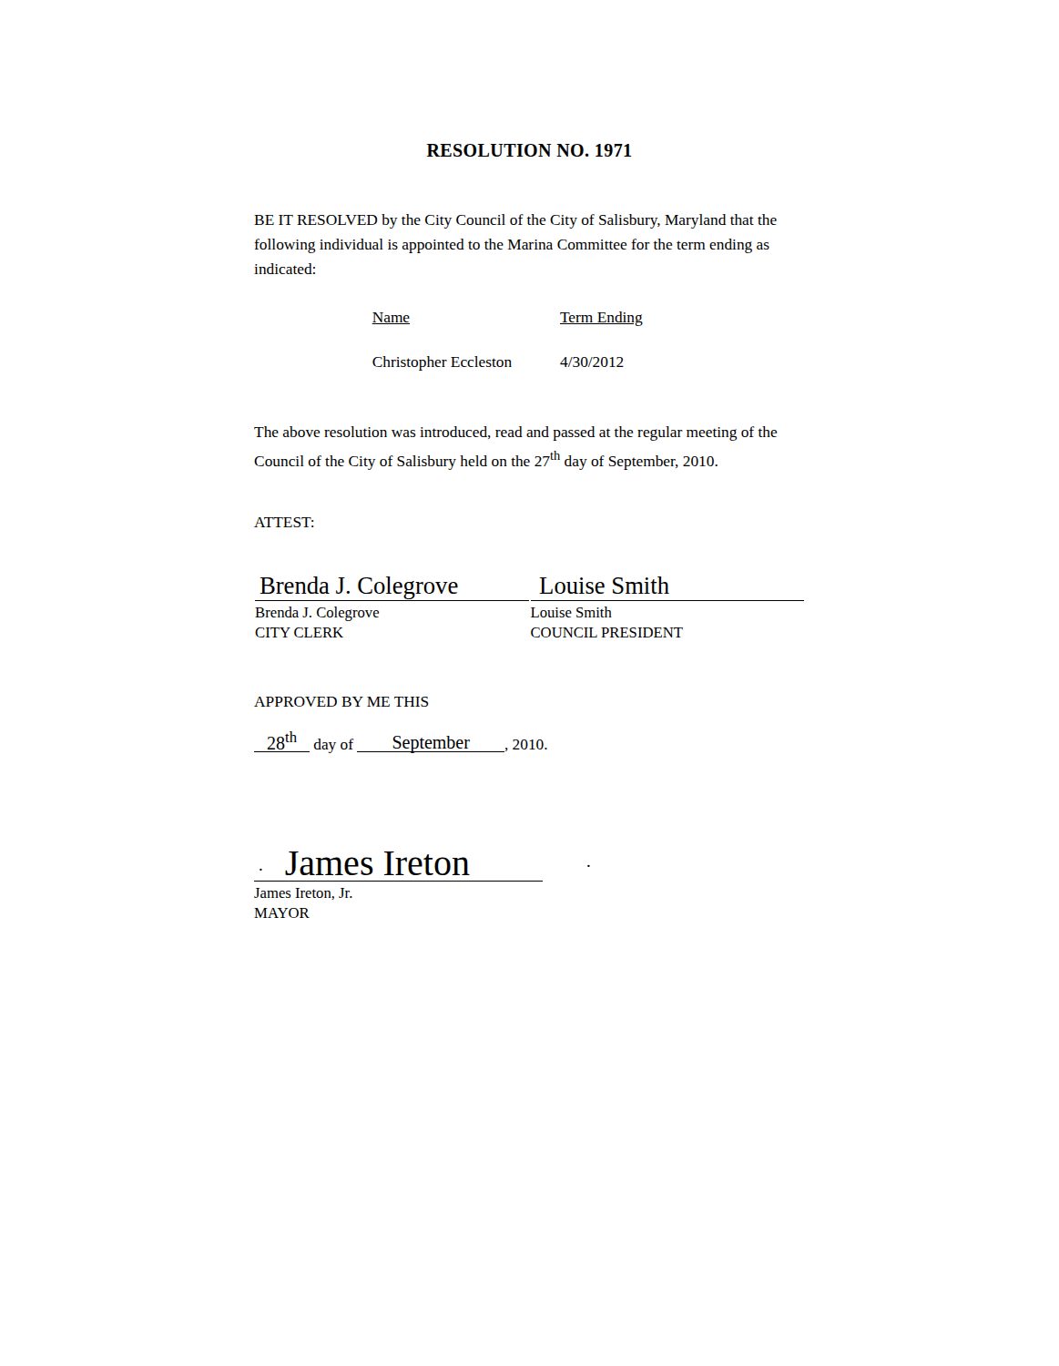RESOLUTION NO. 1971
BE IT RESOLVED by the City Council of the City of Salisbury, Maryland that the following individual is appointed to the Marina Committee for the term ending as indicated:
| Name | Term Ending |
| --- | --- |
| Christopher Eccleston | 4/30/2012 |
The above resolution was introduced, read and passed at the regular meeting of the Council of the City of Salisbury held on the 27th day of September, 2010.
ATTEST:
| Brenda J. Colegrove Brenda J. Colegrove CITY CLERK | Louise Smith Louise Smith COUNCIL PRESIDENT |
APPROVED BY ME THIS
28th day of September, 2010.
. James Ireton .
James Ireton, Jr.
MAYOR